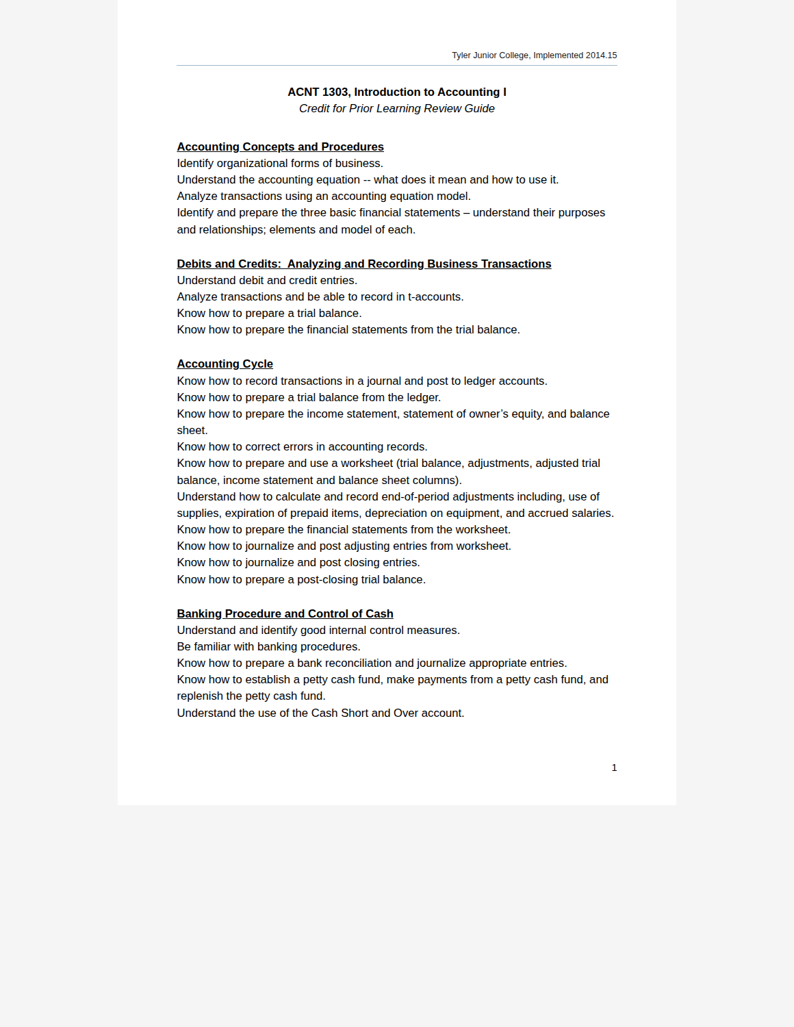Tyler Junior College, Implemented 2014.15
ACNT 1303, Introduction to Accounting I
Credit for Prior Learning Review Guide
Accounting Concepts and Procedures
Identify organizational forms of business.
Understand the accounting equation -- what does it mean and how to use it.
Analyze transactions using an accounting equation model.
Identify and prepare the three basic financial statements – understand their purposes and relationships; elements and model of each.
Debits and Credits: Analyzing and Recording Business Transactions
Understand debit and credit entries.
Analyze transactions and be able to record in t-accounts.
Know how to prepare a trial balance.
Know how to prepare the financial statements from the trial balance.
Accounting Cycle
Know how to record transactions in a journal and post to ledger accounts.
Know how to prepare a trial balance from the ledger.
Know how to prepare the income statement, statement of owner’s equity, and balance sheet.
Know how to correct errors in accounting records.
Know how to prepare and use a worksheet (trial balance, adjustments, adjusted trial balance, income statement and balance sheet columns).
Understand how to calculate and record end-of-period adjustments including, use of supplies, expiration of prepaid items, depreciation on equipment, and accrued salaries.
Know how to prepare the financial statements from the worksheet.
Know how to journalize and post adjusting entries from worksheet.
Know how to journalize and post closing entries.
Know how to prepare a post-closing trial balance.
Banking Procedure and Control of Cash
Understand and identify good internal control measures.
Be familiar with banking procedures.
Know how to prepare a bank reconciliation and journalize appropriate entries.
Know how to establish a petty cash fund, make payments from a petty cash fund, and replenish the petty cash fund.
Understand the use of the Cash Short and Over account.
1